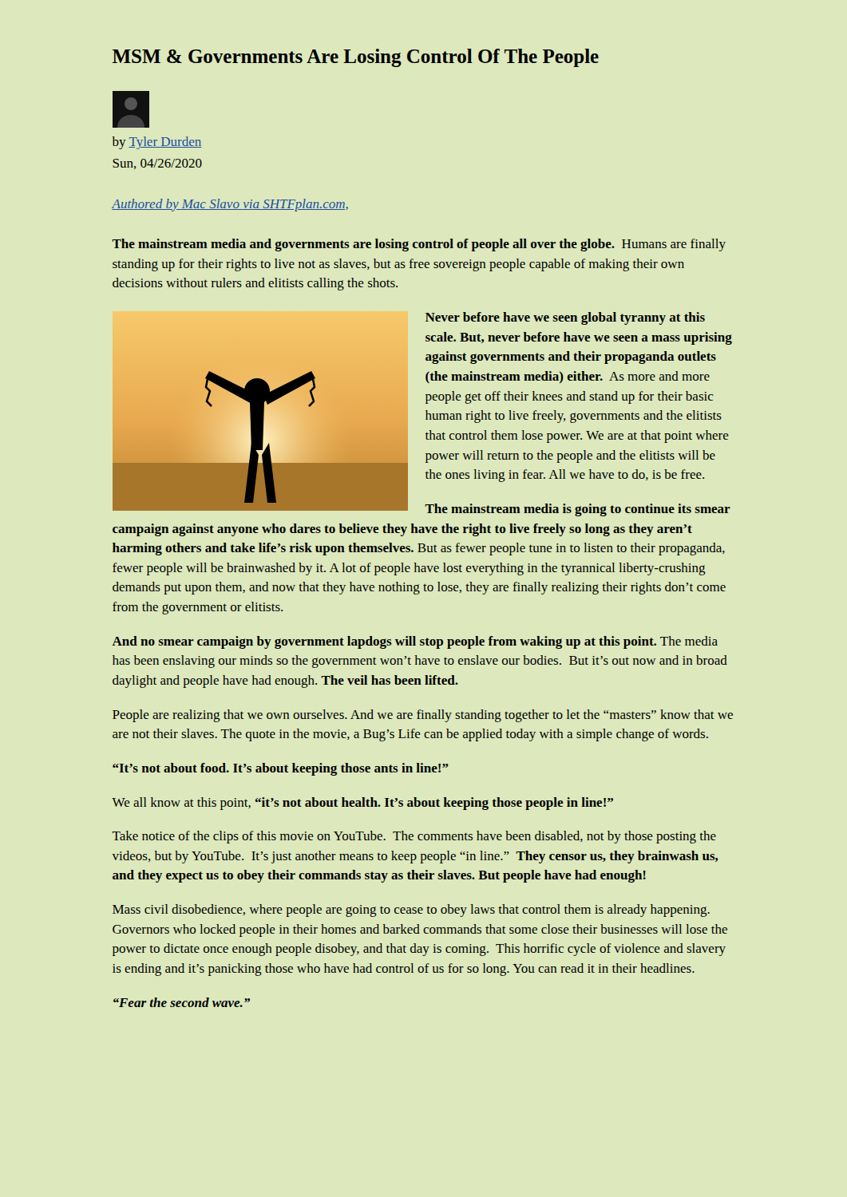MSM & Governments Are Losing Control Of The People
by Tyler Durden
Sun, 04/26/2020
Authored by Mac Slavo via SHTFplan.com,
The mainstream media and governments are losing control of people all over the globe. Humans are finally standing up for their rights to live not as slaves, but as free sovereign people capable of making their own decisions without rulers and elitists calling the shots.
Never before have we seen global tyranny at this scale. But, never before have we seen a mass uprising against governments and their propaganda outlets (the mainstream media) either. As more and more people get off their knees and stand up for their basic human right to live freely, governments and the elitists that control them lose power. We are at that point where power will return to the people and the elitists will be the ones living in fear. All we have to do, is be free.
The mainstream media is going to continue its smear campaign against anyone who dares to believe they have the right to live freely so long as they aren’t harming others and take life’s risk upon themselves. But as fewer people tune in to listen to their propaganda, fewer people will be brainwashed by it. A lot of people have lost everything in the tyrannical liberty-crushing demands put upon them, and now that they have nothing to lose, they are finally realizing their rights don’t come from the government or elitists.
And no smear campaign by government lapdogs will stop people from waking up at this point. The media has been enslaving our minds so the government won’t have to enslave our bodies. But it’s out now and in broad daylight and people have had enough. The veil has been lifted.
People are realizing that we own ourselves. And we are finally standing together to let the “masters” know that we are not their slaves. The quote in the movie, a Bug’s Life can be applied today with a simple change of words.
“It’s not about food. It’s about keeping those ants in line!”
We all know at this point, “it’s not about health. It’s about keeping those people in line!”
Take notice of the clips of this movie on YouTube. The comments have been disabled, not by those posting the videos, but by YouTube. It’s just another means to keep people “in line.” They censor us, they brainwash us, and they expect us to obey their commands stay as their slaves. But people have had enough!
Mass civil disobedience, where people are going to cease to obey laws that control them is already happening. Governors who locked people in their homes and barked commands that some close their businesses will lose the power to dictate once enough people disobey, and that day is coming. This horrific cycle of violence and slavery is ending and it’s panicking those who have had control of us for so long. You can read it in their headlines.
“Fear the second wave.”